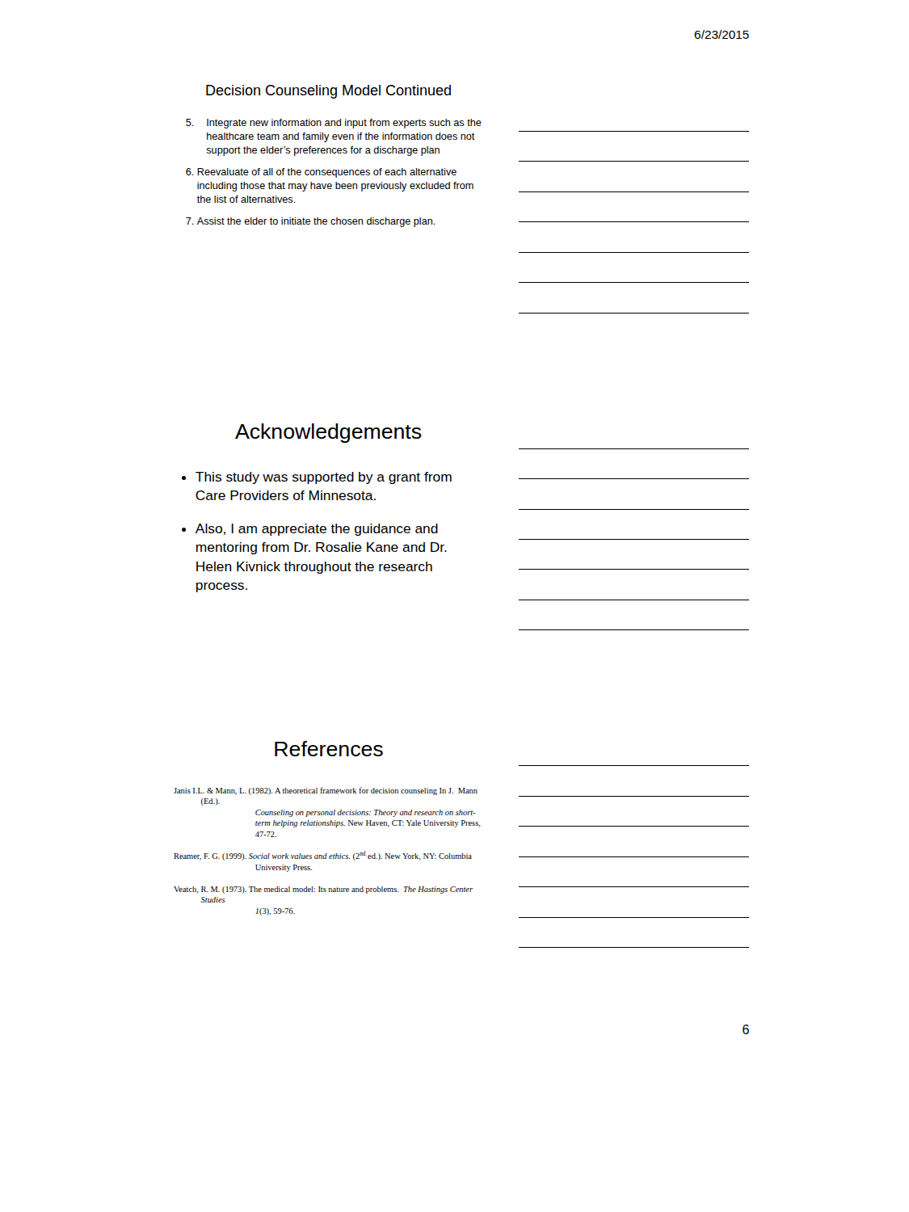6/23/2015
Decision Counseling Model Continued
Integrate new information and input from experts such as the healthcare team and family even if the information does not support the elder’s preferences for a discharge plan
Reevaluate of all of the consequences of each alternative including those that may have been previously excluded from the list of alternatives.
Assist the elder to initiate the chosen discharge plan.
Acknowledgements
This study was supported by a grant from Care Providers of Minnesota.
Also, I am appreciate the guidance and mentoring from Dr. Rosalie Kane and Dr. Helen Kivnick throughout the research process.
References
Janis I.L. & Mann, L. (1982). A theoretical framework for decision counseling In J. Mann (Ed.). Counseling on personal decisions: Theory and research on short-term helping relationships. New Haven, CT: Yale University Press, 47-72.
Reamer, F. G. (1999). Social work values and ethics. (2nd ed.). New York, NY: Columbia University Press.
Veatch, R. M. (1973). The medical model: Its nature and problems. The Hastings Center Studies 1(3), 59-76.
6